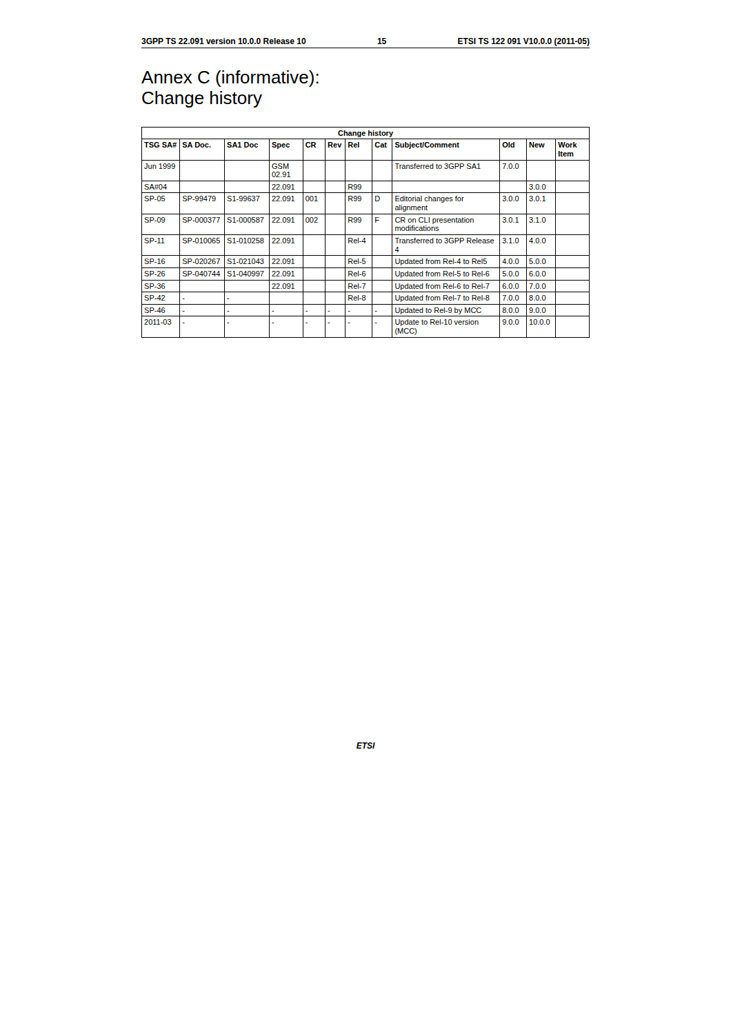3GPP TS 22.091 version 10.0.0 Release 10
15
ETSI TS 122 091 V10.0.0 (2011-05)
Annex C (informative):
Change history
| Change history |
| TSG SA# | SA Doc. | SA1 Doc | Spec | CR | Rev | Rel | Cat | Subject/Comment | Old | New | Work Item |
| Jun 1999 | | | GSM 02.91 | | | | | Transferred to 3GPP SA1 | 7.0.0 | | |
| SA#04 | | | 22.091 | | | R99 | | | | 3.0.0 | |
| SP-05 | SP-99479 | S1-99637 | 22.091 | 001 | | R99 | D | Editorial changes for alignment | 3.0.0 | 3.0.1 | |
| SP-09 | SP-000377 | S1-000587 | 22.091 | 002 | | R99 | F | CR on CLI presentation modifications | 3.0.1 | 3.1.0 | |
| SP-11 | SP-010065 | S1-010258 | 22.091 | | | Rel-4 | | Transferred to 3GPP Release 4 | 3.1.0 | 4.0.0 | |
| SP-16 | SP-020267 | S1-021043 | 22.091 | | | Rel-5 | | Updated from Rel-4 to Rel5 | 4.0.0 | 5.0.0 | |
| SP-26 | SP-040744 | S1-040997 | 22.091 | | | Rel-6 | | Updated from Rel-5 to Rel-6 | 5.0.0 | 6.0.0 | |
| SP-36 | | | 22.091 | | | Rel-7 | | Updated from Rel-6 to Rel-7 | 6.0.0 | 7.0.0 | |
| SP-42 | - | - | | | | Rel-8 | | Updated from Rel-7 to Rel-8 | 7.0.0 | 8.0.0 | |
| SP-46 | - | - | - | - | - | - | - | Updated to Rel-9 by MCC | 8.0.0 | 9.0.0 | |
| 2011-03 | - | - | - | - | - | - | - | Update to Rel-10 version (MCC) | 9.0.0 | 10.0.0 | |
ETSI